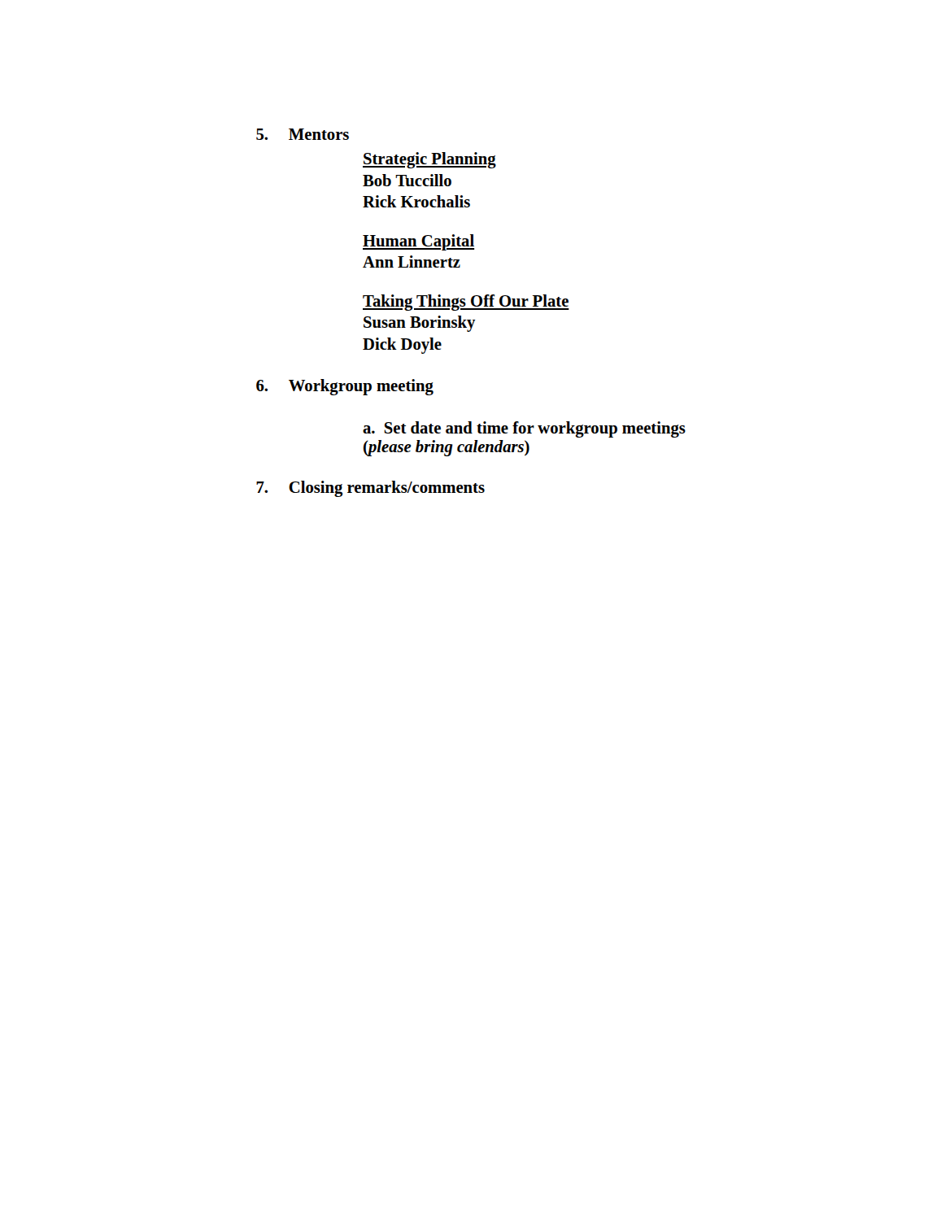5. Mentors
Strategic Planning
Bob Tuccillo
Rick Krochalis
Human Capital
Ann Linnertz
Taking Things Off Our Plate
Susan Borinsky
Dick Doyle
6. Workgroup meeting
a. Set date and time for workgroup meetings (please bring calendars)
7. Closing remarks/comments